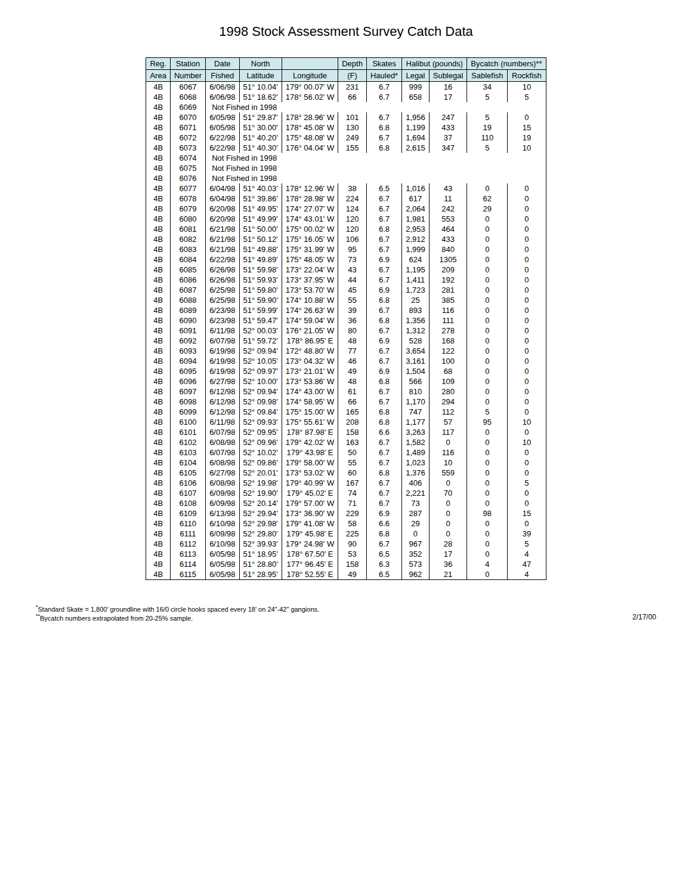1998 Stock Assessment Survey Catch Data
| Reg. | Station | Date | North | | Depth | Skates | Halibut (pounds) | Bycatch (numbers)** |
| --- | --- | --- | --- | --- | --- | --- | --- | --- |
| Area | Number | Fished | Latitude | Longitude | (F) | Hauled* | Legal | Sublegal | Sablefish | Rockfish |
| 4B | 6067 | 6/06/98 | 51° 10.04' | 179° 00.07' W | 231 | 6.7 | 999 | 16 | 34 | 10 |
| 4B | 6068 | 6/06/98 | 51° 18.62' | 178° 56.02' W | 66 | 6.7 | 658 | 17 | 5 | 5 |
| 4B | 6069 | Not Fished in 1998 |
| 4B | 6070 | 6/05/98 | 51° 29.87' | 178° 28.96' W | 101 | 6.7 | 1,956 | 247 | 5 | 0 |
| 4B | 6071 | 6/05/98 | 51° 30.00' | 178° 45.08' W | 130 | 6.8 | 1,199 | 433 | 19 | 15 |
| 4B | 6072 | 6/22/98 | 51° 40.20' | 175° 48.08' W | 249 | 6.7 | 1,694 | 37 | 110 | 19 |
| 4B | 6073 | 6/22/98 | 51° 40.30' | 176° 04.04' W | 155 | 6.8 | 2,615 | 347 | 5 | 10 |
| 4B | 6074 | Not Fished in 1998 |
| 4B | 6075 | Not Fished in 1998 |
| 4B | 6076 | Not Fished in 1998 |
| 4B | 6077 | 6/04/98 | 51° 40.03' | 178° 12.96' W | 38 | 6.5 | 1,016 | 43 | 0 | 0 |
| 4B | 6078 | 6/04/98 | 51° 39.86' | 178° 28.98' W | 224 | 6.7 | 617 | 11 | 62 | 0 |
| 4B | 6079 | 6/20/98 | 51° 49.95' | 174° 27.07' W | 124 | 6.7 | 2,064 | 242 | 29 | 0 |
| 4B | 6080 | 6/20/98 | 51° 49.99' | 174° 43.01' W | 120 | 6.7 | 1,981 | 553 | 0 | 0 |
| 4B | 6081 | 6/21/98 | 51° 50.00' | 175° 00.02' W | 120 | 6.8 | 2,953 | 464 | 0 | 0 |
| 4B | 6082 | 6/21/98 | 51° 50.12' | 175° 16.05' W | 106 | 6.7 | 2,912 | 433 | 0 | 0 |
| 4B | 6083 | 6/21/98 | 51° 49.88' | 175° 31.99' W | 95 | 6.7 | 1,999 | 840 | 0 | 0 |
| 4B | 6084 | 6/22/98 | 51° 49.89' | 175° 48.05' W | 73 | 6.9 | 624 | 1305 | 0 | 0 |
| 4B | 6085 | 6/26/98 | 51° 59.98' | 173° 22.04' W | 43 | 6.7 | 1,195 | 209 | 0 | 0 |
| 4B | 6086 | 6/26/98 | 51° 59.93' | 173° 37.95' W | 44 | 6.7 | 1,411 | 192 | 0 | 0 |
| 4B | 6087 | 6/25/98 | 51° 59.80' | 173° 53.70' W | 45 | 6.9 | 1,723 | 281 | 0 | 0 |
| 4B | 6088 | 6/25/98 | 51° 59.90' | 174° 10.88' W | 55 | 6.8 | 25 | 385 | 0 | 0 |
| 4B | 6089 | 6/23/98 | 51° 59.99' | 174° 26.63' W | 39 | 6.7 | 893 | 116 | 0 | 0 |
| 4B | 6090 | 6/23/98 | 51° 59.47' | 174° 59.04' W | 36 | 6.8 | 1,356 | 111 | 0 | 0 |
| 4B | 6091 | 6/11/98 | 52° 00.03' | 176° 21.05' W | 80 | 6.7 | 1,312 | 278 | 0 | 0 |
| 4B | 6092 | 6/07/98 | 51° 59.72' | 178° 86.95' E | 48 | 6.9 | 528 | 168 | 0 | 0 |
| 4B | 6093 | 6/19/98 | 52° 09.94' | 172° 48.80' W | 77 | 6.7 | 3,654 | 122 | 0 | 0 |
| 4B | 6094 | 6/19/98 | 52° 10.05' | 173° 04.32' W | 46 | 6.7 | 3,161 | 100 | 0 | 0 |
| 4B | 6095 | 6/19/98 | 52° 09.97' | 173° 21.01' W | 49 | 6.9 | 1,504 | 68 | 0 | 0 |
| 4B | 6096 | 6/27/98 | 52° 10.00' | 173° 53.86' W | 48 | 6.8 | 566 | 109 | 0 | 0 |
| 4B | 6097 | 6/12/98 | 52° 09.94' | 174° 43.00' W | 61 | 6.7 | 810 | 280 | 0 | 0 |
| 4B | 6098 | 6/12/98 | 52° 09.98' | 174° 58.95' W | 66 | 6.7 | 1,170 | 294 | 0 | 0 |
| 4B | 6099 | 6/12/98 | 52° 09.84' | 175° 15.00' W | 165 | 6.8 | 747 | 112 | 5 | 0 |
| 4B | 6100 | 6/11/98 | 52° 09.93' | 175° 55.61' W | 208 | 6.8 | 1,177 | 57 | 95 | 10 |
| 4B | 6101 | 6/07/98 | 52° 09.95' | 178° 87.98' E | 158 | 6.6 | 3,263 | 117 | 0 | 0 |
| 4B | 6102 | 6/08/98 | 52° 09.96' | 179° 42.02' W | 163 | 6.7 | 1,582 | 0 | 0 | 10 |
| 4B | 6103 | 6/07/98 | 52° 10.02' | 179° 43.98' E | 50 | 6.7 | 1,489 | 116 | 0 | 0 |
| 4B | 6104 | 6/08/98 | 52° 09.86' | 179° 58.00' W | 55 | 6.7 | 1,023 | 10 | 0 | 0 |
| 4B | 6105 | 6/27/98 | 52° 20.01' | 173° 53.02' W | 60 | 6.8 | 1,376 | 559 | 0 | 0 |
| 4B | 6106 | 6/08/98 | 52° 19.98' | 179° 40.99' W | 167 | 6.7 | 406 | 0 | 0 | 5 |
| 4B | 6107 | 6/09/98 | 52° 19.90' | 179° 45.02' E | 74 | 6.7 | 2,221 | 70 | 0 | 0 |
| 4B | 6108 | 6/09/98 | 52° 20.14' | 179° 57.00' W | 71 | 6.7 | 73 | 0 | 0 | 0 |
| 4B | 6109 | 6/13/98 | 52° 29.94' | 173° 36.90' W | 229 | 6.9 | 287 | 0 | 98 | 15 |
| 4B | 6110 | 6/10/98 | 52° 29.98' | 179° 41.08' W | 58 | 6.6 | 29 | 0 | 0 | 0 |
| 4B | 6111 | 6/09/98 | 52° 29.80' | 179° 45.98' E | 225 | 6.8 | 0 | 0 | 0 | 39 |
| 4B | 6112 | 6/10/98 | 52° 39.93' | 179° 24.98' W | 90 | 6.7 | 967 | 28 | 0 | 5 |
| 4B | 6113 | 6/05/98 | 51° 18.95' | 178° 67.50' E | 53 | 6.5 | 352 | 17 | 0 | 4 |
| 4B | 6114 | 6/05/98 | 51° 28.80' | 177° 96.45' E | 158 | 6.3 | 573 | 36 | 4 | 47 |
| 4B | 6115 | 6/05/98 | 51° 28.95' | 178° 52.55' E | 49 | 6.5 | 962 | 21 | 0 | 4 |
*Standard Skate = 1,800' groundline with 16/0 circle hooks spaced every 18' on 24"-42" gangions.
**Bycatch numbers extrapolated from 20-25% sample.
2/17/00